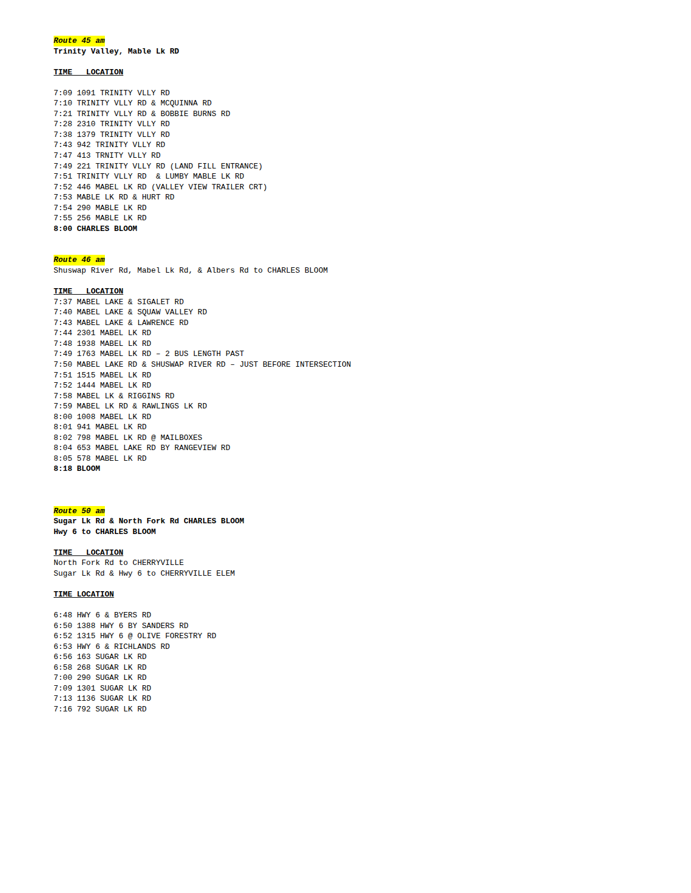Route 45 am
Trinity Valley, Mable Lk RD
TIME LOCATION
7:09 1091 TRINITY VLLY RD
7:10 TRINITY VLLY RD & MCQUINNA RD
7:21 TRINITY VLLY RD & BOBBIE BURNS RD
7:28 2310 TRINITY VLLY RD
7:38 1379 TRINITY VLLY RD
7:43 942 TRINITY VLLY RD
7:47 413 TRNITY VLLY RD
7:49 221 TRINITY VLLY RD (LAND FILL ENTRANCE)
7:51 TRINITY VLLY RD  & LUMBY MABLE LK RD
7:52 446 MABEL LK RD (VALLEY VIEW TRAILER CRT)
7:53 MABLE LK RD & HURT RD
7:54 290 MABLE LK RD
7:55 256 MABLE LK RD
8:00 CHARLES BLOOM
Route 46 am
Shuswap River Rd, Mabel Lk Rd, & Albers Rd to CHARLES BLOOM
TIME LOCATION
7:37 MABEL LAKE & SIGALET RD
7:40 MABEL LAKE & SQUAW VALLEY RD
7:43 MABEL LAKE & LAWRENCE RD
7:44 2301 MABEL LK RD
7:48 1938 MABEL LK RD
7:49 1763 MABEL LK RD – 2 BUS LENGTH PAST
7:50 MABEL LAKE RD & SHUSWAP RIVER RD – JUST BEFORE INTERSECTION
7:51 1515 MABEL LK RD
7:52 1444 MABEL LK RD
7:58 MABEL LK & RIGGINS RD
7:59 MABEL LK RD & RAWLINGS LK RD
8:00 1008 MABEL LK RD
8:01 941 MABEL LK RD
8:02 798 MABEL LK RD @ MAILBOXES
8:04 653 MABEL LAKE RD BY RANGEVIEW RD
8:05 578 MABEL LK RD
8:18 BLOOM
Route 50 am
Sugar Lk Rd & North Fork Rd CHARLES BLOOM
Hwy 6 to CHARLES BLOOM
TIME LOCATION
North Fork Rd to CHERRYVILLE
Sugar Lk Rd & Hwy 6 to CHERRYVILLE ELEM
TIME LOCATION
6:48 HWY 6 & BYERS RD
6:50 1388 HWY 6 BY SANDERS RD
6:52 1315 HWY 6 @ OLIVE FORESTRY RD
6:53 HWY 6 & RICHLANDS RD
6:56 163 SUGAR LK RD
6:58 268 SUGAR LK RD
7:00 290 SUGAR LK RD
7:09 1301 SUGAR LK RD
7:13 1136 SUGAR LK RD
7:16 792 SUGAR LK RD